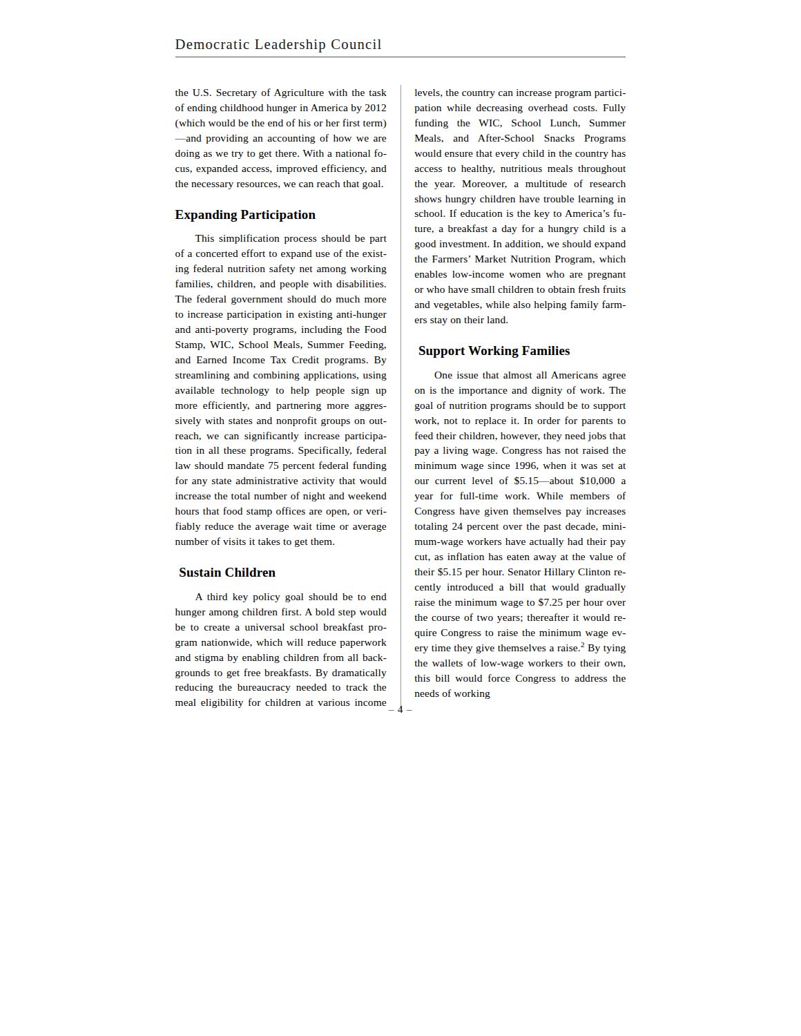Democratic Leadership Council
the U.S. Secretary of Agriculture with the task of ending childhood hunger in America by 2012 (which would be the end of his or her first term)—and providing an accounting of how we are doing as we try to get there. With a national focus, expanded access, improved efficiency, and the necessary resources, we can reach that goal.
Expanding Participation
This simplification process should be part of a concerted effort to expand use of the existing federal nutrition safety net among working families, children, and people with disabilities. The federal government should do much more to increase participation in existing anti-hunger and anti-poverty programs, including the Food Stamp, WIC, School Meals, Summer Feeding, and Earned Income Tax Credit programs. By streamlining and combining applications, using available technology to help people sign up more efficiently, and partnering more aggressively with states and nonprofit groups on outreach, we can significantly increase participation in all these programs. Specifically, federal law should mandate 75 percent federal funding for any state administrative activity that would increase the total number of night and weekend hours that food stamp offices are open, or verifiably reduce the average wait time or average number of visits it takes to get them.
Sustain Children
A third key policy goal should be to end hunger among children first. A bold step would be to create a universal school breakfast program nationwide, which will reduce paperwork and stigma by enabling children from all backgrounds to get free breakfasts. By dramatically reducing the bureaucracy needed to track the meal eligibility for children at various income levels, the country can increase program participation while decreasing overhead costs. Fully funding the WIC, School Lunch, Summer Meals, and After-School Snacks Programs would ensure that every child in the country has access to healthy, nutritious meals throughout the year. Moreover, a multitude of research shows hungry children have trouble learning in school. If education is the key to America’s future, a breakfast a day for a hungry child is a good investment. In addition, we should expand the Farmers’ Market Nutrition Program, which enables low-income women who are pregnant or who have small children to obtain fresh fruits and vegetables, while also helping family farmers stay on their land.
Support Working Families
One issue that almost all Americans agree on is the importance and dignity of work. The goal of nutrition programs should be to support work, not to replace it. In order for parents to feed their children, however, they need jobs that pay a living wage. Congress has not raised the minimum wage since 1996, when it was set at our current level of $5.15—about $10,000 a year for full-time work. While members of Congress have given themselves pay increases totaling 24 percent over the past decade, minimum-wage workers have actually had their pay cut, as inflation has eaten away at the value of their $5.15 per hour. Senator Hillary Clinton recently introduced a bill that would gradually raise the minimum wage to $7.25 per hour over the course of two years; thereafter it would require Congress to raise the minimum wage every time they give themselves a raise.2 By tying the wallets of low-wage workers to their own, this bill would force Congress to address the needs of working
– 4 –